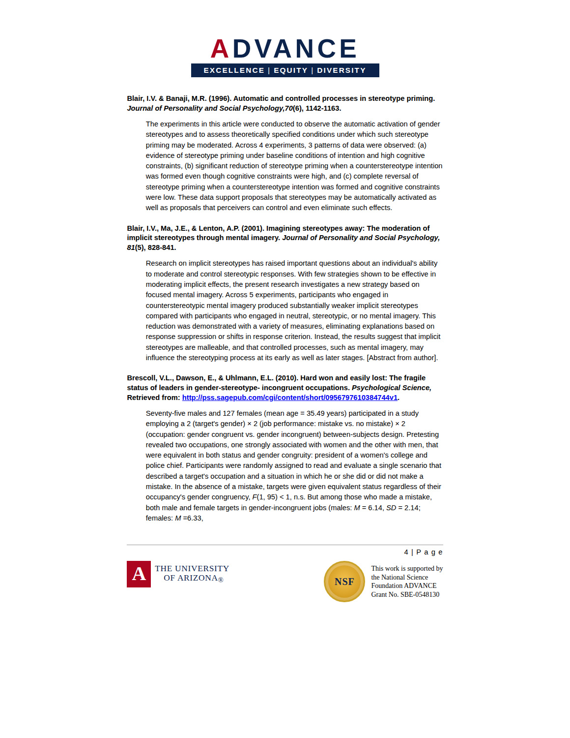ADVANCE
EXCELLENCE|EQUITY|DIVERSITY
Blair, I.V. & Banaji, M.R. (1996). Automatic and controlled processes in stereotype priming. Journal of Personality and Social Psychology,70(6), 1142-1163.
The experiments in this article were conducted to observe the automatic activation of gender stereotypes and to assess theoretically specified conditions under which such stereotype priming may be moderated. Across 4 experiments, 3 patterns of data were observed: (a) evidence of stereotype priming under baseline conditions of intention and high cognitive constraints, (b) significant reduction of stereotype priming when a counterstereotype intention was formed even though cognitive constraints were high, and (c) complete reversal of stereotype priming when a counterstereotype intention was formed and cognitive constraints were low. These data support proposals that stereotypes may be automatically activated as well as proposals that perceivers can control and even eliminate such effects.
Blair, I.V., Ma, J.E., & Lenton, A.P. (2001). Imagining stereotypes away: The moderation of implicit stereotypes through mental imagery. Journal of Personality and Social Psychology, 81(5), 828-841.
Research on implicit stereotypes has raised important questions about an individual's ability to moderate and control stereotypic responses. With few strategies shown to be effective in moderating implicit effects, the present research investigates a new strategy based on focused mental imagery. Across 5 experiments, participants who engaged in counterstereotypic mental imagery produced substantially weaker implicit stereotypes compared with participants who engaged in neutral, stereotypic, or no mental imagery. This reduction was demonstrated with a variety of measures, eliminating explanations based on response suppression or shifts in response criterion. Instead, the results suggest that implicit stereotypes are malleable, and that controlled processes, such as mental imagery, may influence the stereotyping process at its early as well as later stages. [Abstract from author].
Brescoll, V.L., Dawson, E., & Uhlmann, E.L. (2010). Hard won and easily lost: The fragile status of leaders in gender-stereotype- incongruent occupations. Psychological Science, Retrieved from: http://pss.sagepub.com/cgi/content/short/0956797610384744v1.
Seventy-five males and 127 females (mean age = 35.49 years) participated in a study employing a 2 (target's gender) × 2 (job performance: mistake vs. no mistake) × 2 (occupation: gender congruent vs. gender incongruent) between-subjects design. Pretesting revealed two occupations, one strongly associated with women and the other with men, that were equivalent in both status and gender congruity: president of a women's college and police chief. Participants were randomly assigned to read and evaluate a single scenario that described a target's occupation and a situation in which he or she did or did not make a mistake. In the absence of a mistake, targets were given equivalent status regardless of their occupancy's gender congruency, F(1, 95) < 1, n.s. But among those who made a mistake, both male and female targets in gender-incongruent jobs (males: M = 6.14, SD = 2.14; females: M =6.33,
4 | P a g e
A
THE UNIVERSITY OF ARIZONA®
NSF
This work is supported by
the National Science
Foundation ADVANCE
Grant No. SBE-0548130